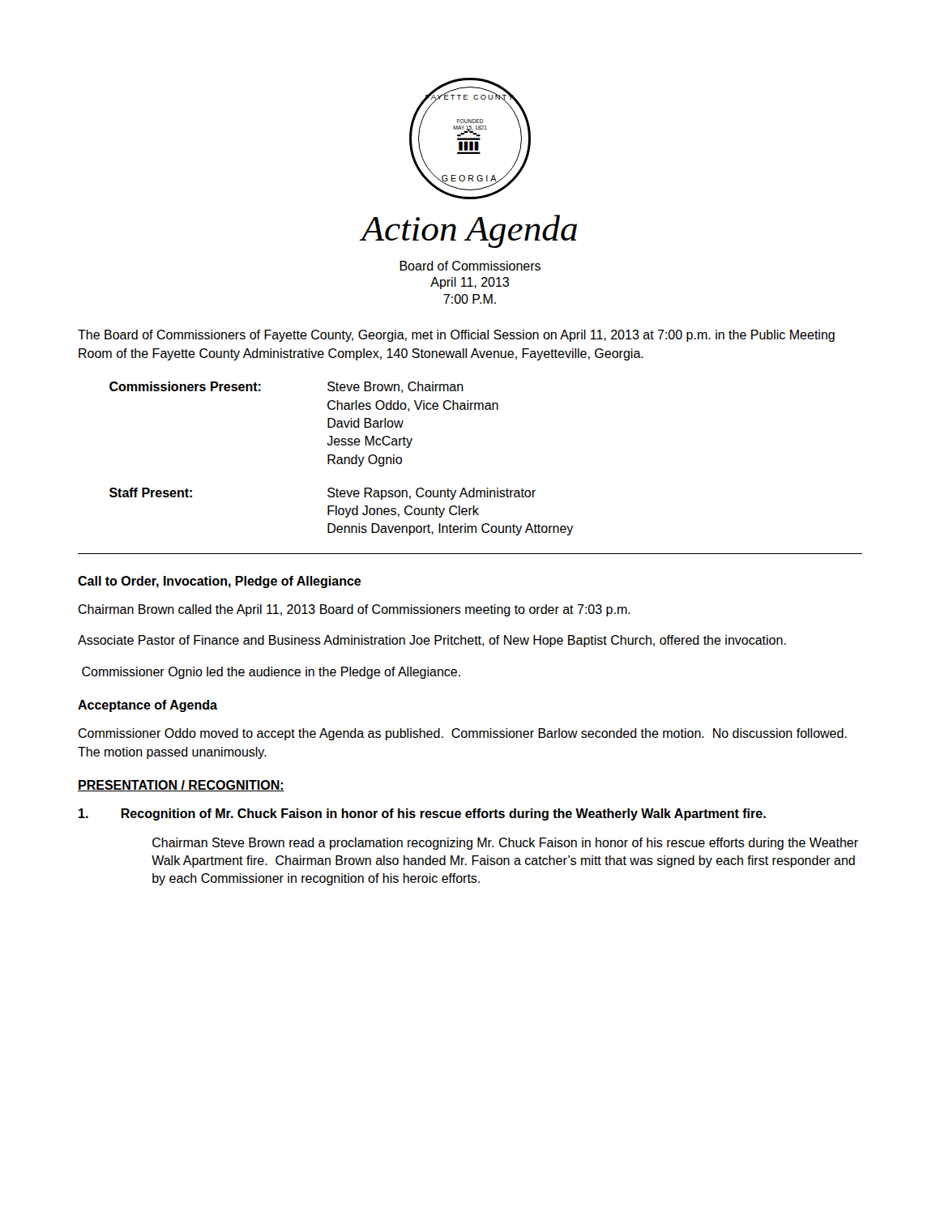FAYETTE COUNTY
FOUNDED
MAY 15, 1821
🏛
GEORGIA
Action Agenda
Board of Commissioners
April 11, 2013
7:00 P.M.
The Board of Commissioners of Fayette County, Georgia, met in Official Session on April 11, 2013 at 7:00 p.m. in the Public Meeting Room of the Fayette County Administrative Complex, 140 Stonewall Avenue, Fayetteville, Georgia.
| Commissioners Present: | Steve Brown, Chairman Charles Oddo, Vice Chairman David Barlow Jesse McCarty Randy Ognio |
| Staff Present: | Steve Rapson, County Administrator Floyd Jones, County Clerk Dennis Davenport, Interim County Attorney |
Call to Order, Invocation, Pledge of Allegiance
Chairman Brown called the April 11, 2013 Board of Commissioners meeting to order at 7:03 p.m.
Associate Pastor of Finance and Business Administration Joe Pritchett, of New Hope Baptist Church, offered the invocation.
Commissioner Ognio led the audience in the Pledge of Allegiance.
Acceptance of Agenda
Commissioner Oddo moved to accept the Agenda as published. Commissioner Barlow seconded the motion. No discussion followed. The motion passed unanimously.
PRESENTATION / RECOGNITION:
1.
Recognition of Mr. Chuck Faison in honor of his rescue efforts during the Weatherly Walk Apartment fire.
Chairman Steve Brown read a proclamation recognizing Mr. Chuck Faison in honor of his rescue efforts during the Weather Walk Apartment fire. Chairman Brown also handed Mr. Faison a catcher’s mitt that was signed by each first responder and by each Commissioner in recognition of his heroic efforts.